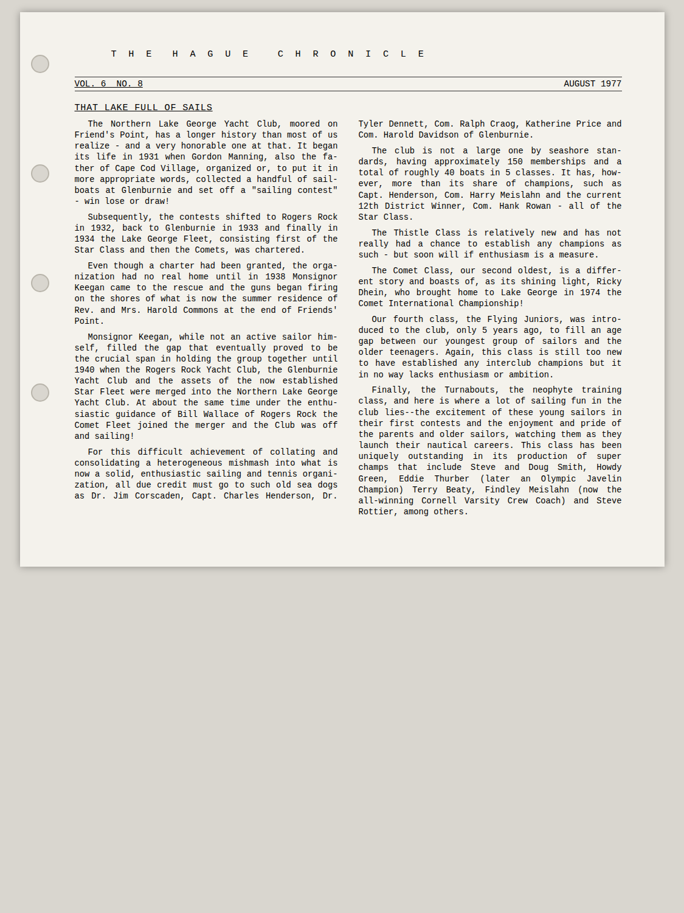T H E H A G U E C H R O N I C L E
VOL. 6 NO. 8 AUGUST 1977
THAT LAKE FULL OF SAILS
The Northern Lake George Yacht Club, moored on Friend's Point, has a longer history than most of us realize - and a very honorable one at that. It began its life in 1931 when Gordon Manning, also the father of Cape Cod Village, organized or, to put it in more appropriate words, collected a handful of sailboats at Glenburnie and set off a "sailing contest" - win lose or draw!
Subsequently, the contests shifted to Rogers Rock in 1932, back to Glenburnie in 1933 and finally in 1934 the Lake George Fleet, consisting first of the Star Class and then the Comets, was chartered.
Even though a charter had been granted, the organization had no real home until in 1938 Monsignor Keegan came to the rescue and the guns began firing on the shores of what is now the summer residence of Rev. and Mrs. Harold Commons at the end of Friends' Point.
Monsignor Keegan, while not an active sailor himself, filled the gap that eventually proved to be the crucial span in holding the group together until 1940 when the Rogers Rock Yacht Club, the Glenburnie Yacht Club and the assets of the now established Star Fleet were merged into the Northern Lake George Yacht Club. At about the same time under the enthusiastic guidance of Bill Wallace of Rogers Rock the Comet Fleet joined the merger and the Club was off and sailing!
For this difficult achievement of collating and consolidating a heterogeneous mishmash into what is now a solid, enthusiastic sailing and tennis organization, all due credit must go to such old sea dogs as Dr. Jim Corscaden, Capt. Charles Henderson, Dr. Tyler Dennett, Com. Ralph Craog, Katherine Price and Com. Harold Davidson of Glenburnie.
The club is not a large one by seashore standards, having approximately 150 memberships and a total of roughly 40 boats in 5 classes. It has, however, more than its share of champions, such as Capt. Henderson, Com. Harry Meislahn and the current 12th District Winner, Com. Hank Rowan - all of the Star Class.
The Thistle Class is relatively new and has not really had a chance to establish any champions as such - but soon will if enthusiasm is a measure.
The Comet Class, our second oldest, is a different story and boasts of, as its shining light, Ricky Dhein, who brought home to Lake George in 1974 the Comet International Championship!
Our fourth class, the Flying Juniors, was introduced to the club, only 5 years ago, to fill an age gap between our youngest group of sailors and the older teenagers. Again, this class is still too new to have established any interclub champions but it in no way lacks enthusiasm or ambition.
Finally, the Turnabouts, the neophyte training class, and here is where a lot of sailing fun in the club lies--the excitement of these young sailors in their first contests and the enjoyment and pride of the parents and older sailors, watching them as they launch their nautical careers. This class has been uniquely outstanding in its production of super champs that include Steve and Doug Smith, Howdy Green, Eddie Thurber (later an Olympic Javelin Champion) Terry Beaty, Findley Meislahn (now the all-winning Cornell Varsity Crew Coach) and Steve Rottier, among others.